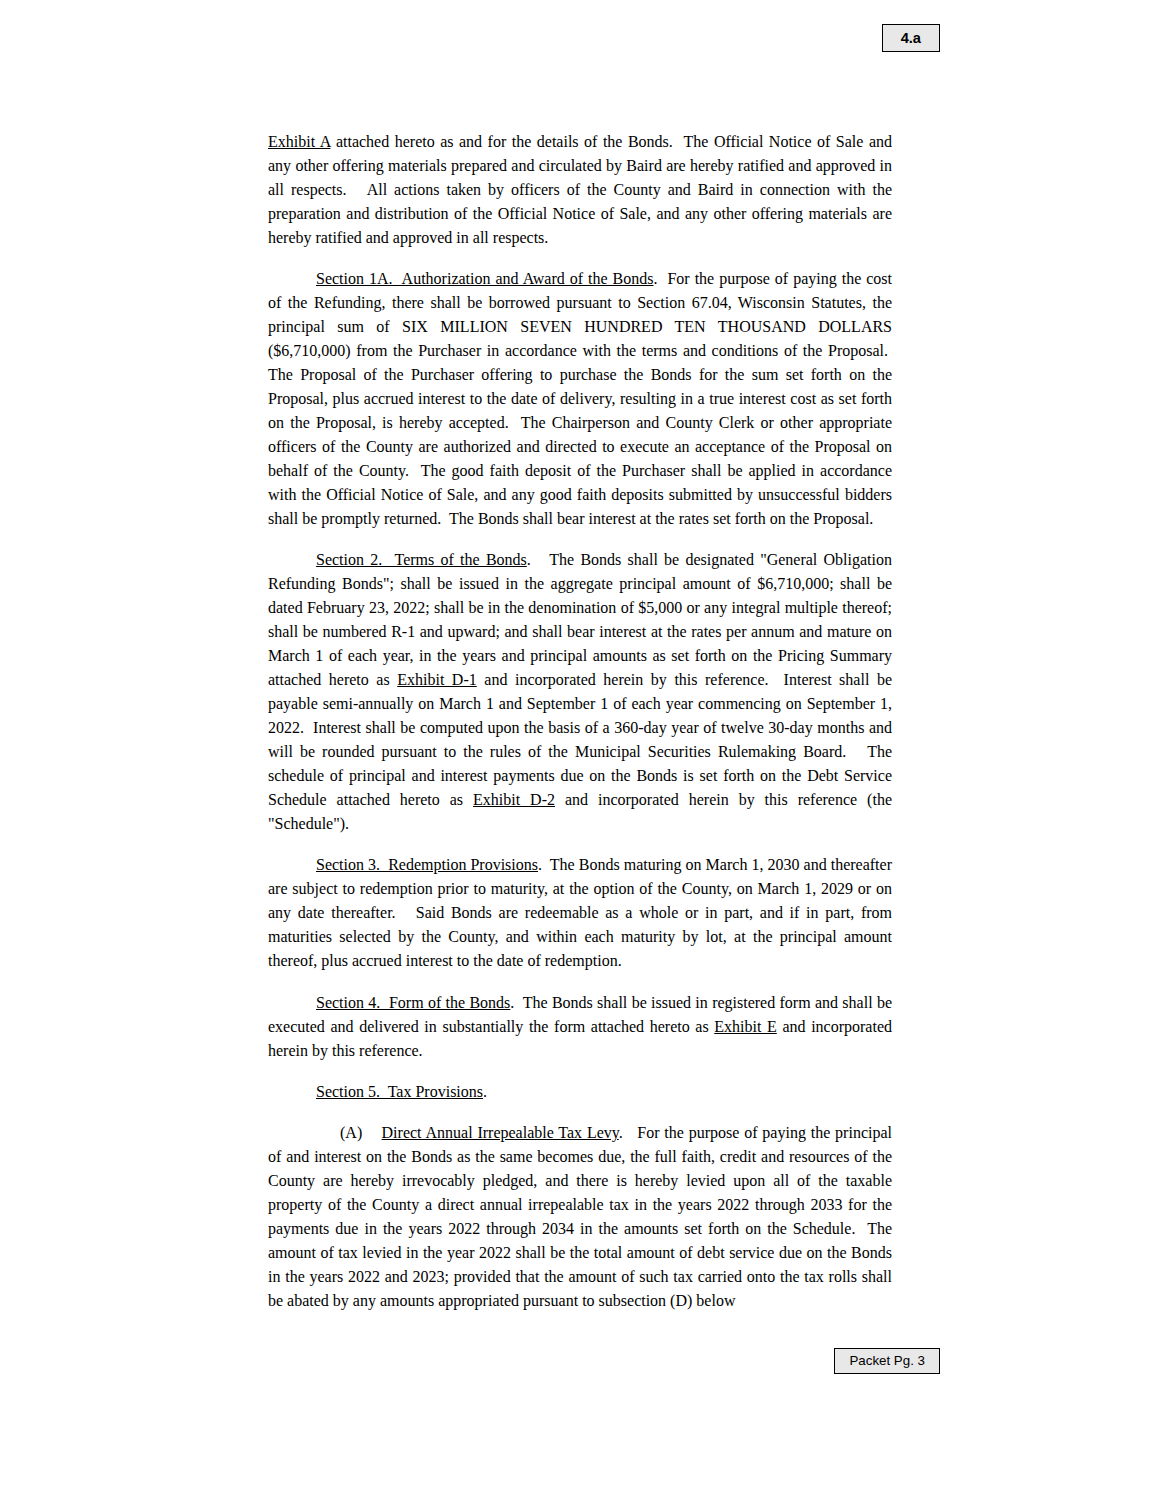4.a
Exhibit A attached hereto as and for the details of the Bonds. The Official Notice of Sale and any other offering materials prepared and circulated by Baird are hereby ratified and approved in all respects. All actions taken by officers of the County and Baird in connection with the preparation and distribution of the Official Notice of Sale, and any other offering materials are hereby ratified and approved in all respects.
Section 1A. Authorization and Award of the Bonds. For the purpose of paying the cost of the Refunding, there shall be borrowed pursuant to Section 67.04, Wisconsin Statutes, the principal sum of SIX MILLION SEVEN HUNDRED TEN THOUSAND DOLLARS ($6,710,000) from the Purchaser in accordance with the terms and conditions of the Proposal. The Proposal of the Purchaser offering to purchase the Bonds for the sum set forth on the Proposal, plus accrued interest to the date of delivery, resulting in a true interest cost as set forth on the Proposal, is hereby accepted. The Chairperson and County Clerk or other appropriate officers of the County are authorized and directed to execute an acceptance of the Proposal on behalf of the County. The good faith deposit of the Purchaser shall be applied in accordance with the Official Notice of Sale, and any good faith deposits submitted by unsuccessful bidders shall be promptly returned. The Bonds shall bear interest at the rates set forth on the Proposal.
Section 2. Terms of the Bonds. The Bonds shall be designated "General Obligation Refunding Bonds"; shall be issued in the aggregate principal amount of $6,710,000; shall be dated February 23, 2022; shall be in the denomination of $5,000 or any integral multiple thereof; shall be numbered R-1 and upward; and shall bear interest at the rates per annum and mature on March 1 of each year, in the years and principal amounts as set forth on the Pricing Summary attached hereto as Exhibit D-1 and incorporated herein by this reference. Interest shall be payable semi-annually on March 1 and September 1 of each year commencing on September 1, 2022. Interest shall be computed upon the basis of a 360-day year of twelve 30-day months and will be rounded pursuant to the rules of the Municipal Securities Rulemaking Board. The schedule of principal and interest payments due on the Bonds is set forth on the Debt Service Schedule attached hereto as Exhibit D-2 and incorporated herein by this reference (the "Schedule").
Section 3. Redemption Provisions. The Bonds maturing on March 1, 2030 and thereafter are subject to redemption prior to maturity, at the option of the County, on March 1, 2029 or on any date thereafter. Said Bonds are redeemable as a whole or in part, and if in part, from maturities selected by the County, and within each maturity by lot, at the principal amount thereof, plus accrued interest to the date of redemption.
Section 4. Form of the Bonds. The Bonds shall be issued in registered form and shall be executed and delivered in substantially the form attached hereto as Exhibit E and incorporated herein by this reference.
Section 5. Tax Provisions.
(A) Direct Annual Irrepealable Tax Levy. For the purpose of paying the principal of and interest on the Bonds as the same becomes due, the full faith, credit and resources of the County are hereby irrevocably pledged, and there is hereby levied upon all of the taxable property of the County a direct annual irrepealable tax in the years 2022 through 2033 for the payments due in the years 2022 through 2034 in the amounts set forth on the Schedule. The amount of tax levied in the year 2022 shall be the total amount of debt service due on the Bonds in the years 2022 and 2023; provided that the amount of such tax carried onto the tax rolls shall be abated by any amounts appropriated pursuant to subsection (D) below
Packet Pg. 3